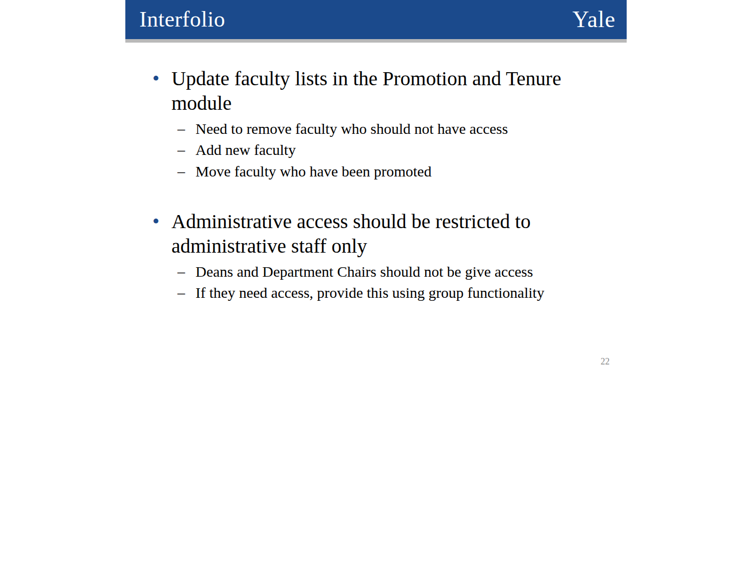Interfolio
Yale
Update faculty lists in the Promotion and Tenure module
Need to remove faculty who should not have access
Add new faculty
Move faculty who have been promoted
Administrative access should be restricted to administrative staff only
Deans and Department Chairs should not be give access
If they need access, provide this using group functionality
22